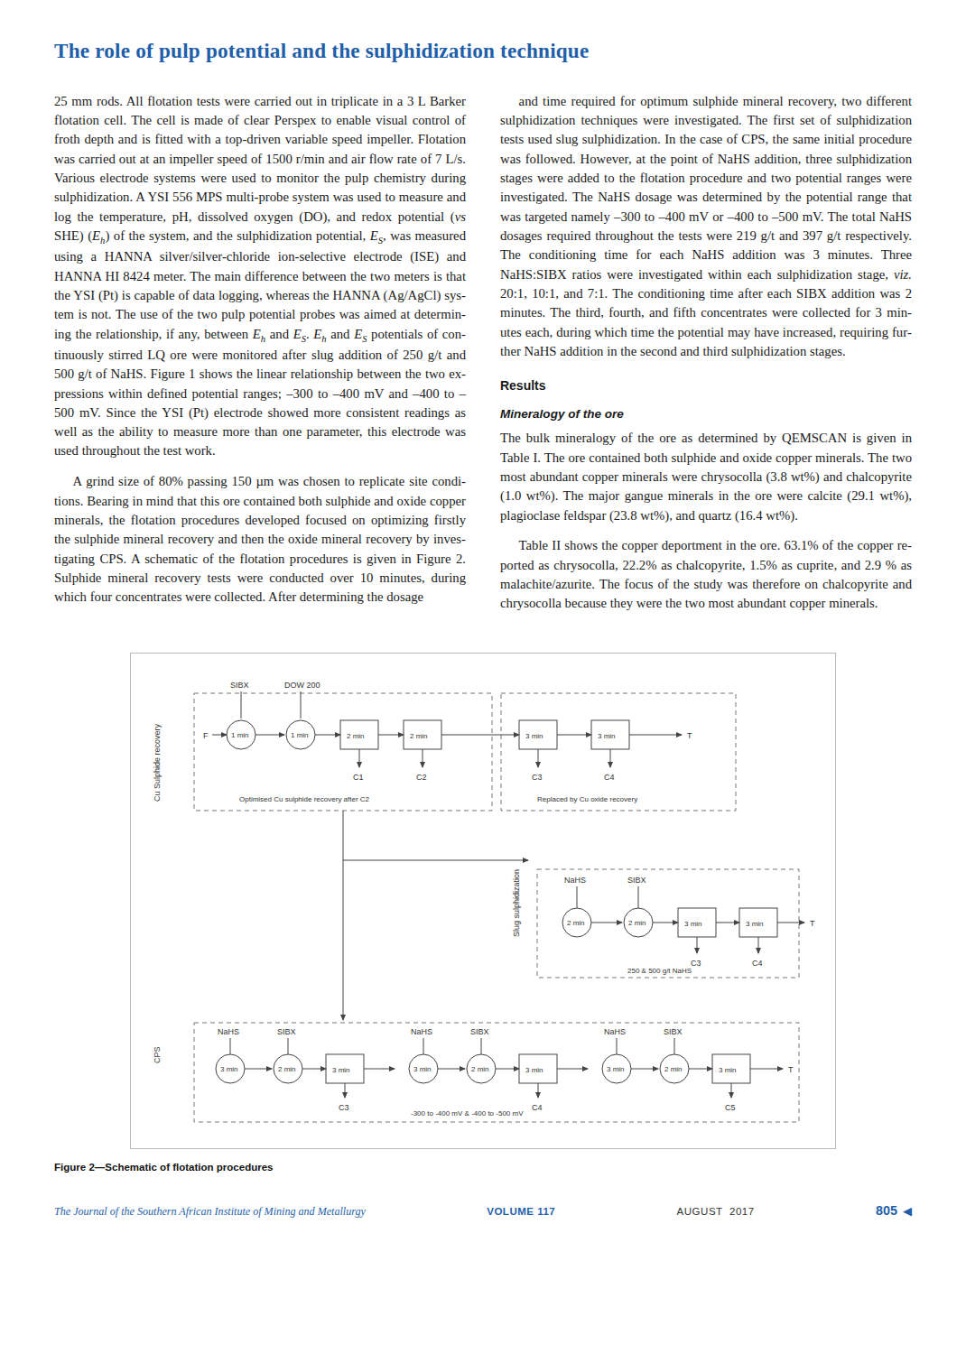The role of pulp potential and the sulphidization technique
25 mm rods. All flotation tests were carried out in triplicate in a 3 L Barker flotation cell. The cell is made of clear Perspex to enable visual control of froth depth and is fitted with a top-driven variable speed impeller. Flotation was carried out at an impeller speed of 1500 r/min and air flow rate of 7 L/s. Various electrode systems were used to monitor the pulp chemistry during sulphidization. A YSI 556 MPS multi-probe system was used to measure and log the temperature, pH, dissolved oxygen (DO), and redox potential (vs SHE) (Eh) of the system, and the sulphidization potential, ES, was measured using a HANNA silver/silver-chloride ion-selective electrode (ISE) and HANNA HI 8424 meter. The main difference between the two meters is that the YSI (Pt) is capable of data logging, whereas the HANNA (Ag/AgCl) system is not. The use of the two pulp potential probes was aimed at determining the relationship, if any, between Eh and ES. Eh and ES potentials of continuously stirred LQ ore were monitored after slug addition of 250 g/t and 500 g/t of NaHS. Figure 1 shows the linear relationship between the two expressions within defined potential ranges; –300 to –400 mV and –400 to –500 mV. Since the YSI (Pt) electrode showed more consistent readings as well as the ability to measure more than one parameter, this electrode was used throughout the test work.
A grind size of 80% passing 150 µm was chosen to replicate site conditions. Bearing in mind that this ore contained both sulphide and oxide copper minerals, the flotation procedures developed focused on optimizing firstly the sulphide mineral recovery and then the oxide mineral recovery by investigating CPS. A schematic of the flotation procedures is given in Figure 2. Sulphide mineral recovery tests were conducted over 10 minutes, during which four concentrates were collected. After determining the dosage
and time required for optimum sulphide mineral recovery, two different sulphidization techniques were investigated. The first set of sulphidization tests used slug sulphidization. In the case of CPS, the same initial procedure was followed. However, at the point of NaHS addition, three sulphidization stages were added to the flotation procedure and two potential ranges were investigated. The NaHS dosage was determined by the potential range that was targeted namely –300 to –400 mV or –400 to –500 mV. The total NaHS dosages required throughout the tests were 219 g/t and 397 g/t respectively. The conditioning time for each NaHS addition was 3 minutes. Three NaHS:SIBX ratios were investigated within each sulphidization stage, viz. 20:1, 10:1, and 7:1. The conditioning time after each SIBX addition was 2 minutes. The third, fourth, and fifth concentrates were collected for 3 minutes each, during which time the potential may have increased, requiring further NaHS addition in the second and third sulphidization stages.
Results
Mineralogy of the ore
The bulk mineralogy of the ore as determined by QEMSCAN is given in Table I. The ore contained both sulphide and oxide copper minerals. The two most abundant copper minerals were chrysocolla (3.8 wt%) and chalcopyrite (1.0 wt%). The major gangue minerals in the ore were calcite (29.1 wt%), plagioclase feldspar (23.8 wt%), and quartz (16.4 wt%).
Table II shows the copper deportment in the ore. 63.1% of the copper reported as chrysocolla, 22.2% as chalcopyrite, 1.5% as cuprite, and 2.9 % as malachite/azurite. The focus of the study was therefore on chalcopyrite and chrysocolla because they were the two most abundant copper minerals.
Cu Sulphide recovery SIBX DOW 200 F 1 min 1 min 2 min 2 min 3 min 3 min T C1 C2 C3 C4 Optimised Cu sulphide recovery after C2 Replaced by Cu oxide recovery Slug sulphidization NaHS SIBX 2 min 2 min 3 min 3 min T C3 C4 250 & 500 g/t NaHS CPS NaHS SIBX NaHS SIBX NaHS SIBX 3 min 2 min 3 min 3 min 2 min 3 min 3 min 2 min 3 min T C3 C4 C5 -300 to -400 mV & -400 to -500 mV
Figure 2—Schematic of flotation procedures
The Journal of the Southern African Institute of Mining and Metallurgy VOLUME 117 AUGUST 2017 805◀